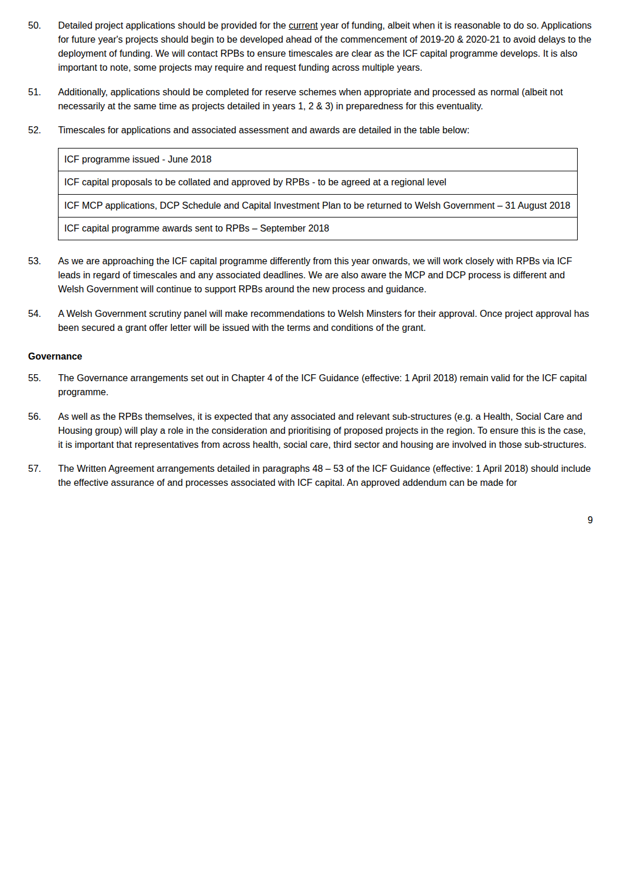50. Detailed project applications should be provided for the current year of funding, albeit when it is reasonable to do so. Applications for future year's projects should begin to be developed ahead of the commencement of 2019-20 & 2020-21 to avoid delays to the deployment of funding. We will contact RPBs to ensure timescales are clear as the ICF capital programme develops. It is also important to note, some projects may require and request funding across multiple years.
51. Additionally, applications should be completed for reserve schemes when appropriate and processed as normal (albeit not necessarily at the same time as projects detailed in years 1, 2 & 3) in preparedness for this eventuality.
52. Timescales for applications and associated assessment and awards are detailed in the table below:
| ICF programme issued - June 2018 |
| ICF capital proposals to be collated and approved by RPBs - to be agreed at a regional level |
| ICF MCP applications, DCP Schedule and Capital Investment Plan to be returned to Welsh Government – 31 August 2018 |
| ICF capital programme awards sent to RPBs – September 2018 |
53. As we are approaching the ICF capital programme differently from this year onwards, we will work closely with RPBs via ICF leads in regard of timescales and any associated deadlines. We are also aware the MCP and DCP process is different and Welsh Government will continue to support RPBs around the new process and guidance.
54. A Welsh Government scrutiny panel will make recommendations to Welsh Minsters for their approval. Once project approval has been secured a grant offer letter will be issued with the terms and conditions of the grant.
Governance
55. The Governance arrangements set out in Chapter 4 of the ICF Guidance (effective: 1 April 2018) remain valid for the ICF capital programme.
56. As well as the RPBs themselves, it is expected that any associated and relevant sub-structures (e.g. a Health, Social Care and Housing group) will play a role in the consideration and prioritising of proposed projects in the region. To ensure this is the case, it is important that representatives from across health, social care, third sector and housing are involved in those sub-structures.
57. The Written Agreement arrangements detailed in paragraphs 48 – 53 of the ICF Guidance (effective: 1 April 2018) should include the effective assurance of and processes associated with ICF capital. An approved addendum can be made for
9